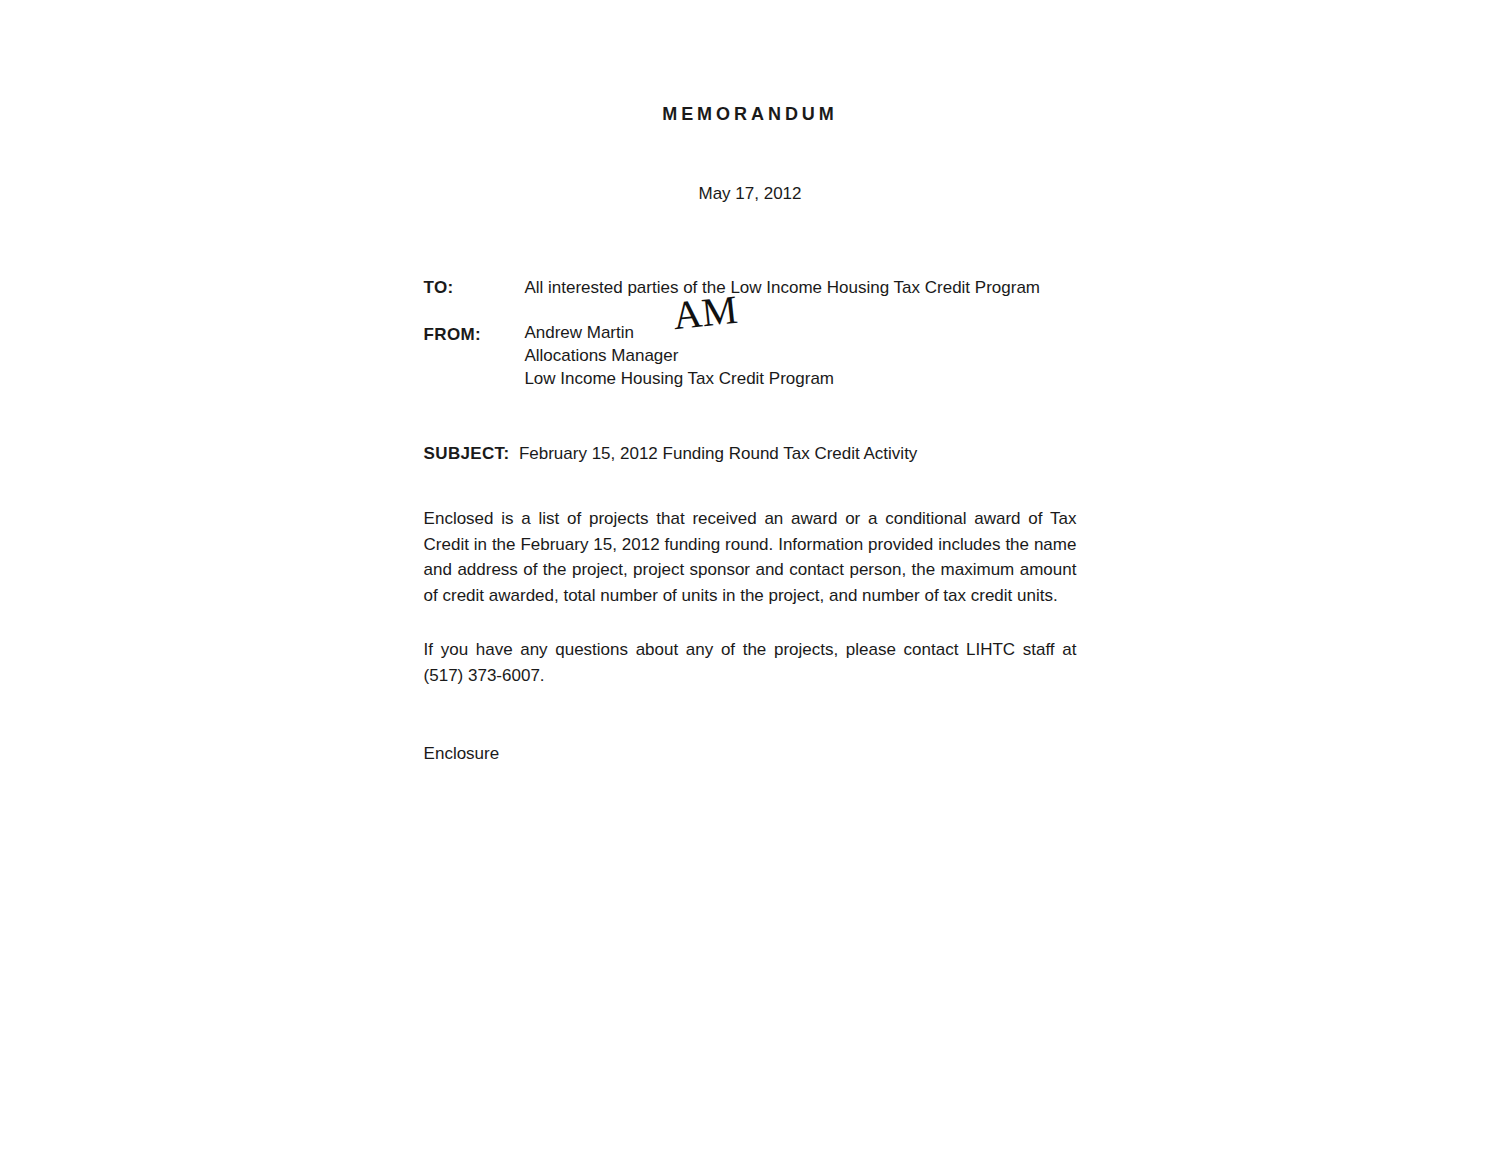MEMORANDUM
May 17, 2012
| TO: | All interested parties of the Low Income Housing Tax Credit Program |
| FROM: | Andrew Martin AM Allocations Manager Low Income Housing Tax Credit Program |
SUBJECT: February 15, 2012 Funding Round Tax Credit Activity
Enclosed is a list of projects that received an award or a conditional award of Tax Credit in the February 15, 2012 funding round. Information provided includes the name and address of the project, project sponsor and contact person, the maximum amount of credit awarded, total number of units in the project, and number of tax credit units.
If you have any questions about any of the projects, please contact LIHTC staff at (517) 373-6007.
Enclosure